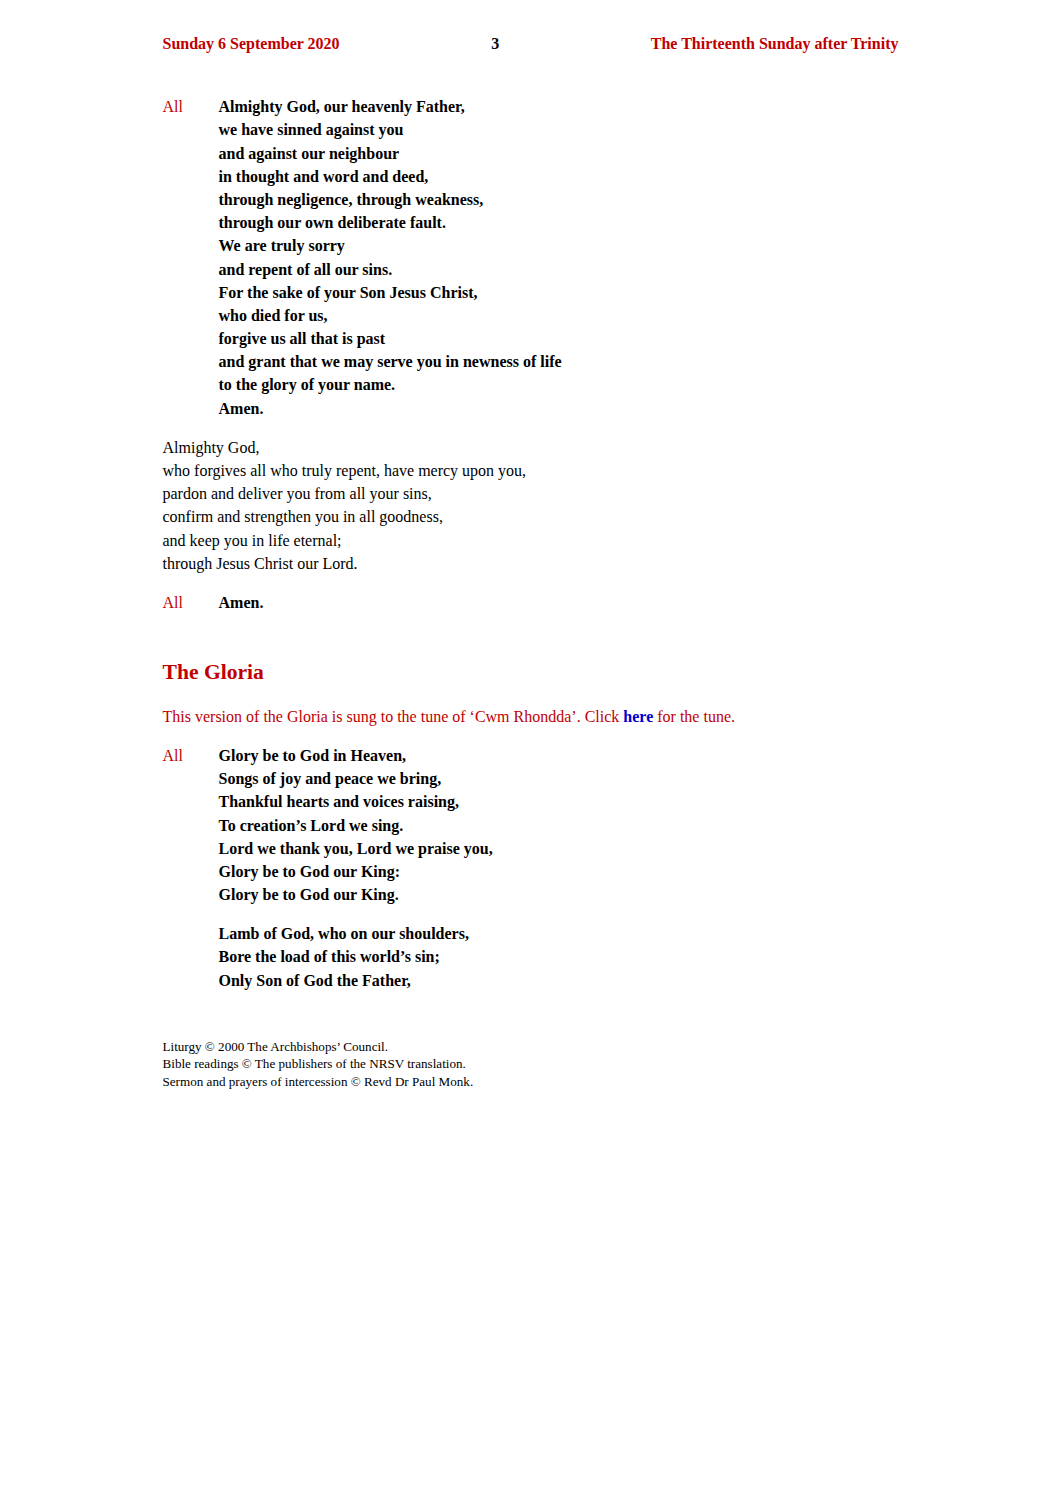Sunday 6 September 2020
3
The Thirteenth Sunday after Trinity
All
Almighty God, our heavenly Father,
we have sinned against you
and against our neighbour
in thought and word and deed,
through negligence, through weakness,
through our own deliberate fault.
We are truly sorry
and repent of all our sins.
For the sake of your Son Jesus Christ,
who died for us,
forgive us all that is past
and grant that we may serve you in newness of life
to the glory of your name.
Amen.
Almighty God,
who forgives all who truly repent, have mercy upon you,
pardon and deliver you from all your sins,
confirm and strengthen you in all goodness,
and keep you in life eternal;
through Jesus Christ our Lord.
All
Amen.
The Gloria
This version of the Gloria is sung to the tune of ‘Cwm Rhondda’. Click here for the tune.
All
Glory be to God in Heaven,
Songs of joy and peace we bring,
Thankful hearts and voices raising,
To creation’s Lord we sing.
Lord we thank you, Lord we praise you,
Glory be to God our King:
Glory be to God our King.
Lamb of God, who on our shoulders,
Bore the load of this world’s sin;
Only Son of God the Father,
Liturgy © 2000 The Archbishops’ Council.
Bible readings © The publishers of the NRSV translation.
Sermon and prayers of intercession © Revd Dr Paul Monk.